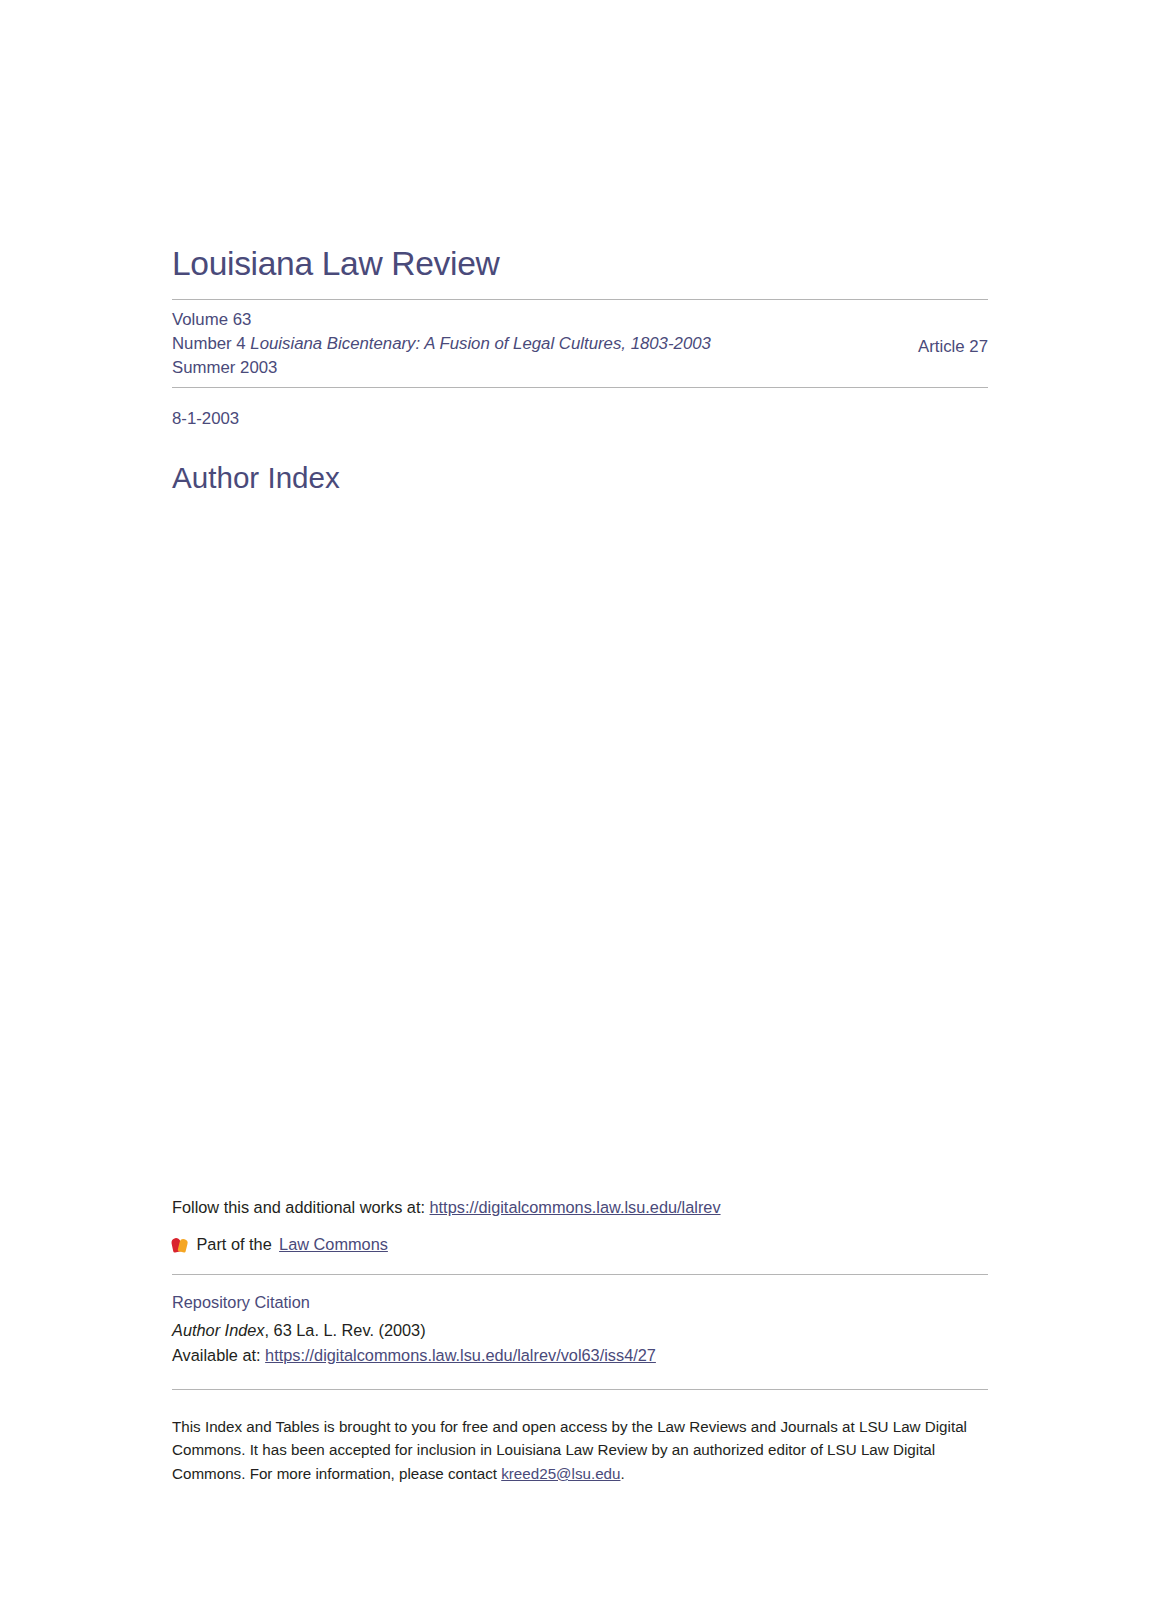Louisiana Law Review
Volume 63 Number 4 Louisiana Bicentenary: A Fusion of Legal Cultures, 1803-2003 Summer 2003
Article 27
8-1-2003
Author Index
Follow this and additional works at: https://digitalcommons.law.lsu.edu/lalrev
Part of the Law Commons
Repository Citation
Author Index, 63 La. L. Rev. (2003) Available at: https://digitalcommons.law.lsu.edu/lalrev/vol63/iss4/27
This Index and Tables is brought to you for free and open access by the Law Reviews and Journals at LSU Law Digital Commons. It has been accepted for inclusion in Louisiana Law Review by an authorized editor of LSU Law Digital Commons. For more information, please contact kreed25@lsu.edu.